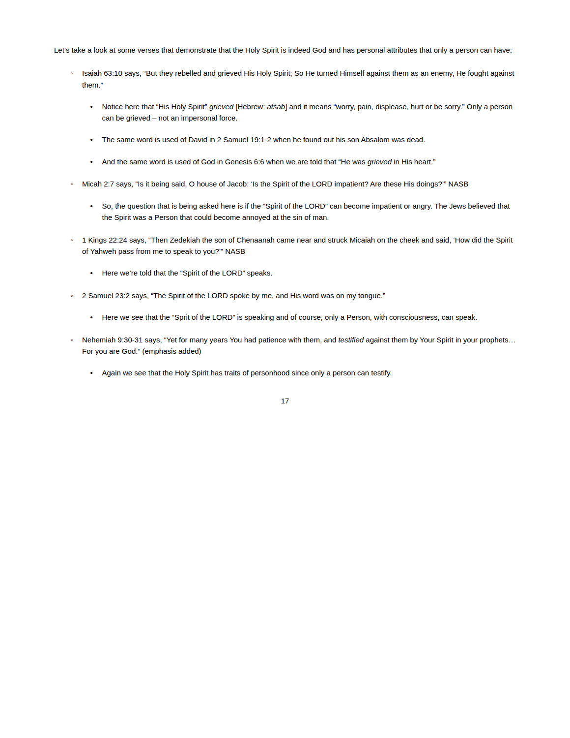Let’s take a look at some verses that demonstrate that the Holy Spirit is indeed God and has personal attributes that only a person can have:
Isaiah 63:10 says, “But they rebelled and grieved His Holy Spirit; So He turned Himself against them as an enemy, He fought against them.”
Notice here that “His Holy Spirit” grieved [Hebrew: atsab] and it means “worry, pain, displease, hurt or be sorry.” Only a person can be grieved – not an impersonal force.
The same word is used of David in 2 Samuel 19:1-2 when he found out his son Absalom was dead.
And the same word is used of God in Genesis 6:6 when we are told that “He was grieved in His heart.”
Micah 2:7 says, “Is it being said, O house of Jacob: ‘Is the Spirit of the LORD impatient? Are these His doings?’” NASB
So, the question that is being asked here is if the “Spirit of the LORD” can become impatient or angry. The Jews believed that the Spirit was a Person that could become annoyed at the sin of man.
1 Kings 22:24 says, “Then Zedekiah the son of Chenaanah came near and struck Micaiah on the cheek and said, ‘How did the Spirit of Yahweh pass from me to speak to you?’” NASB
Here we’re told that the “Spirit of the LORD” speaks.
2 Samuel 23:2 says, “The Spirit of the LORD spoke by me, and His word was on my tongue.”
Here we see that the “Sprit of the LORD” is speaking and of course, only a Person, with consciousness, can speak.
Nehemiah 9:30-31 says, “Yet for many years You had patience with them, and testified against them by Your Spirit in your prophets…For you are God.” (emphasis added)
Again we see that the Holy Spirit has traits of personhood since only a person can testify.
17